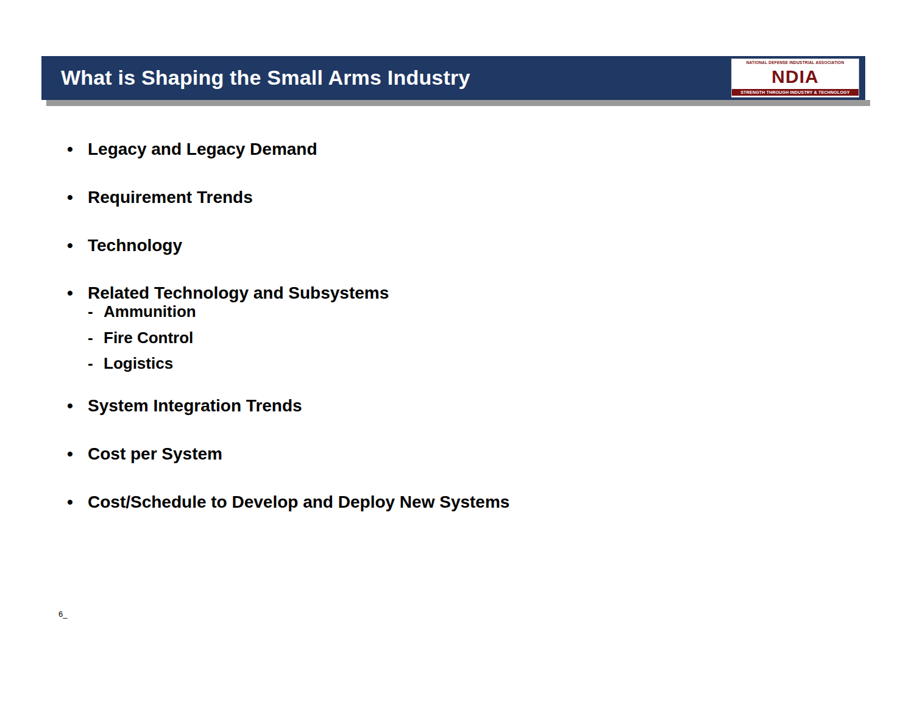What is Shaping the Small Arms Industry
NATIONAL DEFENSE INDUSTRIAL ASSOCIATION
NDIA
STRENGTH THROUGH INDUSTRY & TECHNOLOGY
Legacy and Legacy Demand
Requirement Trends
Technology
Related Technology and Subsystems
Ammunition
Fire Control
Logistics
System Integration Trends
Cost per System
Cost/Schedule to Develop and Deploy New Systems
6_